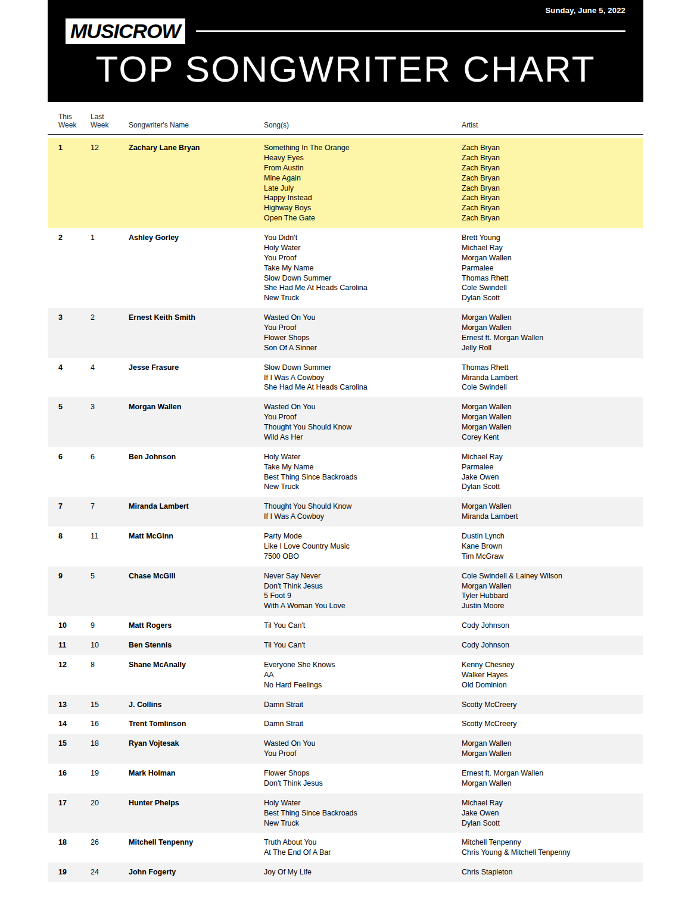Sunday, June 5, 2022
MUSICROW
Top Songwriter Chart
| This Week | Last Week | Songwriter's Name | Song(s) | Artist |
| --- | --- | --- | --- | --- |
| 1 | 12 | Zachary Lane Bryan | Something In The Orange Heavy Eyes From Austin Mine Again Late July Happy Instead Highway Boys Open The Gate | Zach Bryan Zach Bryan Zach Bryan Zach Bryan Zach Bryan Zach Bryan Zach Bryan Zach Bryan |
| 2 | 1 | Ashley Gorley | You Didn't Holy Water You Proof Take My Name Slow Down Summer She Had Me At Heads Carolina New Truck | Brett Young Michael Ray Morgan Wallen Parmalee Thomas Rhett Cole Swindell Dylan Scott |
| 3 | 2 | Ernest Keith Smith | Wasted On You You Proof Flower Shops Son Of A Sinner | Morgan Wallen Morgan Wallen Ernest ft. Morgan Wallen Jelly Roll |
| 4 | 4 | Jesse Frasure | Slow Down Summer If I Was A Cowboy She Had Me At Heads Carolina | Thomas Rhett Miranda Lambert Cole Swindell |
| 5 | 3 | Morgan Wallen | Wasted On You You Proof Thought You Should Know Wild As Her | Morgan Wallen Morgan Wallen Morgan Wallen Corey Kent |
| 6 | 6 | Ben Johnson | Holy Water Take My Name Best Thing Since Backroads New Truck | Michael Ray Parmalee Jake Owen Dylan Scott |
| 7 | 7 | Miranda Lambert | Thought You Should Know If I Was A Cowboy | Morgan Wallen Miranda Lambert |
| 8 | 11 | Matt McGinn | Party Mode Like I Love Country Music 7500 OBO | Dustin Lynch Kane Brown Tim McGraw |
| 9 | 5 | Chase McGill | Never Say Never Don't Think Jesus 5 Foot 9 With A Woman You Love | Cole Swindell & Lainey Wilson Morgan Wallen Tyler Hubbard Justin Moore |
| 10 | 9 | Matt Rogers | Til You Can't | Cody Johnson |
| 11 | 10 | Ben Stennis | Til You Can't | Cody Johnson |
| 12 | 8 | Shane McAnally | Everyone She Knows AA No Hard Feelings | Kenny Chesney Walker Hayes Old Dominion |
| 13 | 15 | J. Collins | Damn Strait | Scotty McCreery |
| 14 | 16 | Trent Tomlinson | Damn Strait | Scotty McCreery |
| 15 | 18 | Ryan Vojtesak | Wasted On You You Proof | Morgan Wallen Morgan Wallen |
| 16 | 19 | Mark Holman | Flower Shops Don't Think Jesus | Ernest ft. Morgan Wallen Morgan Wallen |
| 17 | 20 | Hunter Phelps | Holy Water Best Thing Since Backroads New Truck | Michael Ray Jake Owen Dylan Scott |
| 18 | 26 | Mitchell Tenpenny | Truth About You At The End Of A Bar | Mitchell Tenpenny Chris Young & Mitchell Tenpenny |
| 19 | 24 | John Fogerty | Joy Of My Life | Chris Stapleton |